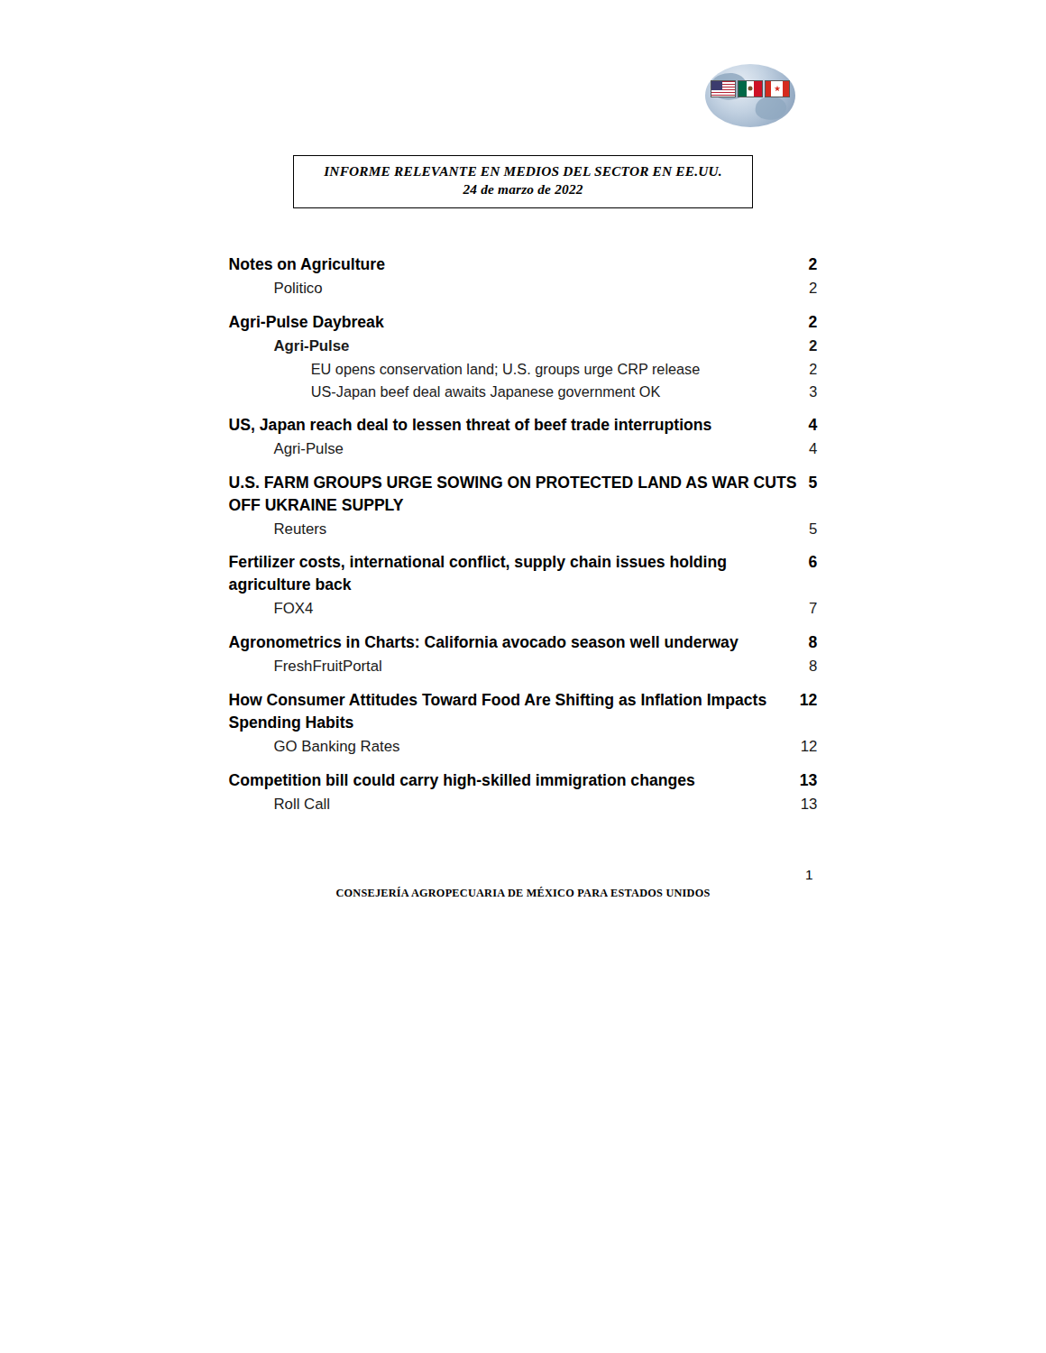INFORME RELEVANTE EN MEDIOS DEL SECTOR EN EE.UU.
24 de marzo de 2022
Notes on Agriculture 2
Politico 2
Agri-Pulse Daybreak 2
Agri-Pulse 2
EU opens conservation land; U.S. groups urge CRP release 2
US-Japan beef deal awaits Japanese government OK 3
US, Japan reach deal to lessen threat of beef trade interruptions 4
Agri-Pulse 4
U.S. FARM GROUPS URGE SOWING ON PROTECTED LAND AS WAR CUTS OFF UKRAINE SUPPLY 5
Reuters 5
Fertilizer costs, international conflict, supply chain issues holding agriculture back 6
FOX4 7
Agronometrics in Charts: California avocado season well underway 8
FreshFruitPortal 8
How Consumer Attitudes Toward Food Are Shifting as Inflation Impacts Spending Habits 12
GO Banking Rates 12
Competition bill could carry high-skilled immigration changes 13
Roll Call 13
1
CONSEJERÍA AGROPECUARIA DE MÉXICO PARA ESTADOS UNIDOS